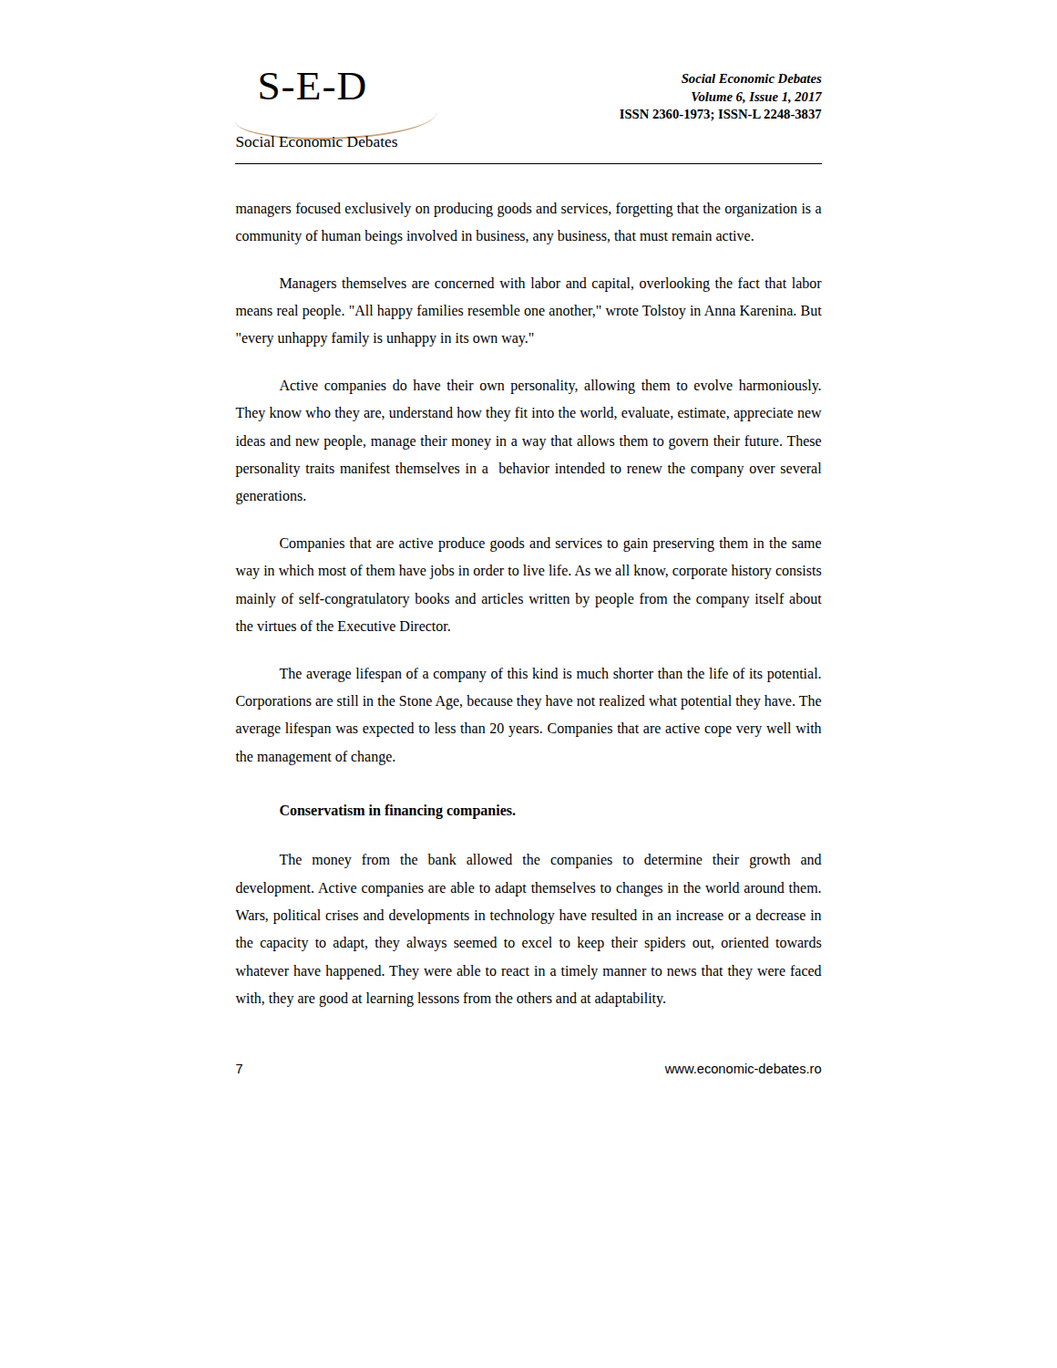S-E-D Social Economic Debates
Social Economic Debates
Volume 6, Issue 1, 2017
ISSN 2360-1973; ISSN-L 2248-3837
managers focused exclusively on producing goods and services, forgetting that the organization is a community of human beings involved in business, any business, that must remain active.
Managers themselves are concerned with labor and capital, overlooking the fact that labor means real people. "All happy families resemble one another," wrote Tolstoy in Anna Karenina. But "every unhappy family is unhappy in its own way."
Active companies do have their own personality, allowing them to evolve harmoniously. They know who they are, understand how they fit into the world, evaluate, estimate, appreciate new ideas and new people, manage their money in a way that allows them to govern their future. These personality traits manifest themselves in a behavior intended to renew the company over several generations.
Companies that are active produce goods and services to gain preserving them in the same way in which most of them have jobs in order to live life. As we all know, corporate history consists mainly of self-congratulatory books and articles written by people from the company itself about the virtues of the Executive Director.
The average lifespan of a company of this kind is much shorter than the life of its potential. Corporations are still in the Stone Age, because they have not realized what potential they have. The average lifespan was expected to less than 20 years. Companies that are active cope very well with the management of change.
Conservatism in financing companies.
The money from the bank allowed the companies to determine their growth and development. Active companies are able to adapt themselves to changes in the world around them. Wars, political crises and developments in technology have resulted in an increase or a decrease in the capacity to adapt, they always seemed to excel to keep their spiders out, oriented towards whatever have happened. They were able to react in a timely manner to news that they were faced with, they are good at learning lessons from the others and at adaptability.
7 www.economic-debates.ro